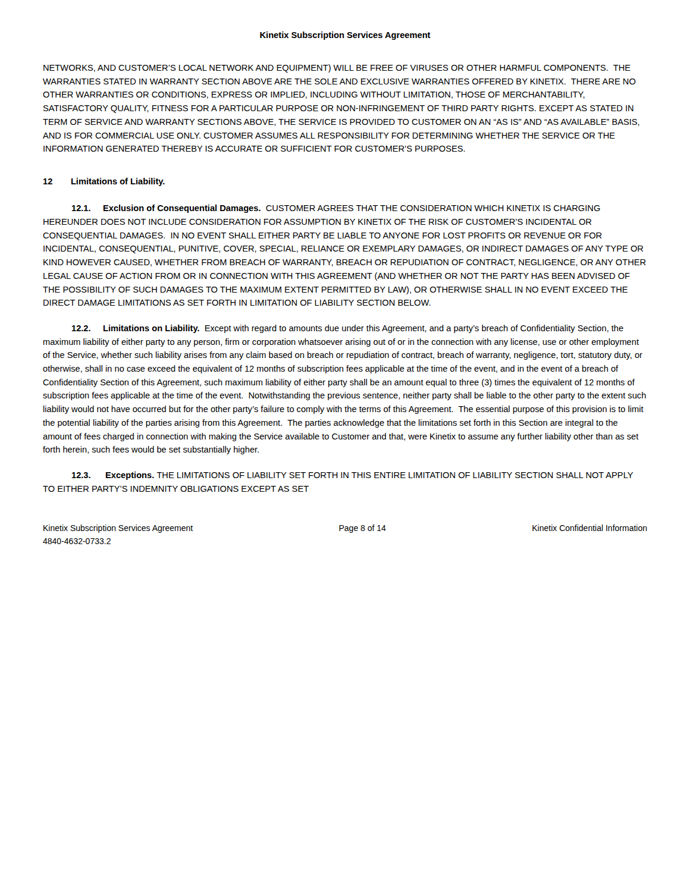Kinetix Subscription Services Agreement
NETWORKS, AND CUSTOMER’S LOCAL NETWORK AND EQUIPMENT) WILL BE FREE OF VIRUSES OR OTHER HARMFUL COMPONENTS. THE WARRANTIES STATED IN WARRANTY SECTION ABOVE ARE THE SOLE AND EXCLUSIVE WARRANTIES OFFERED BY KINETIX. THERE ARE NO OTHER WARRANTIES OR CONDITIONS, EXPRESS OR IMPLIED, INCLUDING WITHOUT LIMITATION, THOSE OF MERCHANTABILITY, SATISFACTORY QUALITY, FITNESS FOR A PARTICULAR PURPOSE OR NON-INFRINGEMENT OF THIRD PARTY RIGHTS. EXCEPT AS STATED IN TERM OF SERVICE AND WARRANTY SECTIONS ABOVE, THE SERVICE IS PROVIDED TO CUSTOMER ON AN “AS IS” AND “AS AVAILABLE” BASIS, AND IS FOR COMMERCIAL USE ONLY. CUSTOMER ASSUMES ALL RESPONSIBILITY FOR DETERMINING WHETHER THE SERVICE OR THE INFORMATION GENERATED THEREBY IS ACCURATE OR SUFFICIENT FOR CUSTOMER’S PURPOSES.
12 Limitations of Liability.
12.1. Exclusion of Consequential Damages. CUSTOMER AGREES THAT THE CONSIDERATION WHICH KINETIX IS CHARGING HEREUNDER DOES NOT INCLUDE CONSIDERATION FOR ASSUMPTION BY KINETIX OF THE RISK OF CUSTOMER’S INCIDENTAL OR CONSEQUENTIAL DAMAGES. IN NO EVENT SHALL EITHER PARTY BE LIABLE TO ANYONE FOR LOST PROFITS OR REVENUE OR FOR INCIDENTAL, CONSEQUENTIAL, PUNITIVE, COVER, SPECIAL, RELIANCE OR EXEMPLARY DAMAGES, OR INDIRECT DAMAGES OF ANY TYPE OR KIND HOWEVER CAUSED, WHETHER FROM BREACH OF WARRANTY, BREACH OR REPUDIATION OF CONTRACT, NEGLIGENCE, OR ANY OTHER LEGAL CAUSE OF ACTION FROM OR IN CONNECTION WITH THIS AGREEMENT (AND WHETHER OR NOT THE PARTY HAS BEEN ADVISED OF THE POSSIBILITY OF SUCH DAMAGES TO THE MAXIMUM EXTENT PERMITTED BY LAW), OR OTHERWISE SHALL IN NO EVENT EXCEED THE DIRECT DAMAGE LIMITATIONS AS SET FORTH IN LIMITATION OF LIABILITY SECTION BELOW.
12.2. Limitations on Liability. Except with regard to amounts due under this Agreement, and a party’s breach of Confidentiality Section, the maximum liability of either party to any person, firm or corporation whatsoever arising out of or in the connection with any license, use or other employment of the Service, whether such liability arises from any claim based on breach or repudiation of contract, breach of warranty, negligence, tort, statutory duty, or otherwise, shall in no case exceed the equivalent of 12 months of subscription fees applicable at the time of the event, and in the event of a breach of Confidentiality Section of this Agreement, such maximum liability of either party shall be an amount equal to three (3) times the equivalent of 12 months of subscription fees applicable at the time of the event. Notwithstanding the previous sentence, neither party shall be liable to the other party to the extent such liability would not have occurred but for the other party’s failure to comply with the terms of this Agreement. The essential purpose of this provision is to limit the potential liability of the parties arising from this Agreement. The parties acknowledge that the limitations set forth in this Section are integral to the amount of fees charged in connection with making the Service available to Customer and that, were Kinetix to assume any further liability other than as set forth herein, such fees would be set substantially higher.
12.3. Exceptions. THE LIMITATIONS OF LIABILITY SET FORTH IN THIS ENTIRE LIMITATION OF LIABILITY SECTION SHALL NOT APPLY TO EITHER PARTY’S INDEMNITY OBLIGATIONS EXCEPT AS SET
Kinetix Subscription Services Agreement
4840-4632-0733.2
Page 8 of 14
Kinetix Confidential Information